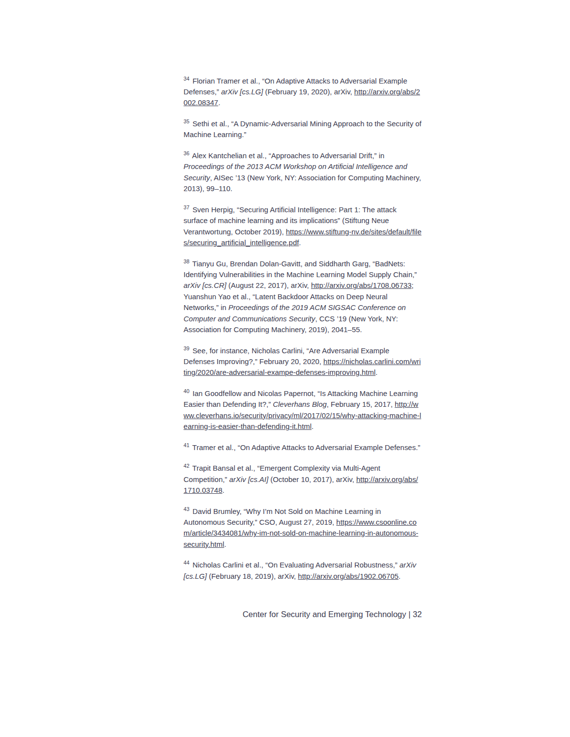34 Florian Tramer et al., “On Adaptive Attacks to Adversarial Example Defenses,” arXiv [cs.LG] (February 19, 2020), arXiv, http://arxiv.org/abs/2002.08347.
35 Sethi et al., “A Dynamic-Adversarial Mining Approach to the Security of Machine Learning.”
36 Alex Kantchelian et al., “Approaches to Adversarial Drift,” in Proceedings of the 2013 ACM Workshop on Artificial Intelligence and Security, AISec ’13 (New York, NY: Association for Computing Machinery, 2013), 99–110.
37 Sven Herpig, “Securing Artificial Intelligence: Part 1: The attack surface of machine learning and its implications” (Stiftung Neue Verantwortung, October 2019), https://www.stiftung-nv.de/sites/default/files/securing_artificial_intelligence.pdf.
38 Tianyu Gu, Brendan Dolan-Gavitt, and Siddharth Garg, “BadNets: Identifying Vulnerabilities in the Machine Learning Model Supply Chain,” arXiv [cs.CR] (August 22, 2017), arXiv, http://arxiv.org/abs/1708.06733; Yuanshun Yao et al., “Latent Backdoor Attacks on Deep Neural Networks,” in Proceedings of the 2019 ACM SIGSAC Conference on Computer and Communications Security, CCS ’19 (New York, NY: Association for Computing Machinery, 2019), 2041–55.
39 See, for instance, Nicholas Carlini, “Are Adversarial Example Defenses Improving?,” February 20, 2020, https://nicholas.carlini.com/writing/2020/are-adversarial-exampe-defenses-improving.html.
40 Ian Goodfellow and Nicolas Papernot, “Is Attacking Machine Learning Easier than Defending It?,” Cleverhans Blog, February 15, 2017, http://www.cleverhans.io/security/privacy/ml/2017/02/15/why-attacking-machine-learning-is-easier-than-defending-it.html.
41 Tramer et al., “On Adaptive Attacks to Adversarial Example Defenses.”
42 Trapit Bansal et al., “Emergent Complexity via Multi-Agent Competition,” arXiv [cs.AI] (October 10, 2017), arXiv, http://arxiv.org/abs/1710.03748.
43 David Brumley, “Why I’m Not Sold on Machine Learning in Autonomous Security,” CSO, August 27, 2019, https://www.csoonline.com/article/3434081/why-im-not-sold-on-machine-learning-in-autonomous-security.html.
44 Nicholas Carlini et al., “On Evaluating Adversarial Robustness,” arXiv [cs.LG] (February 18, 2019), arXiv, http://arxiv.org/abs/1902.06705.
Center for Security and Emerging Technology | 32